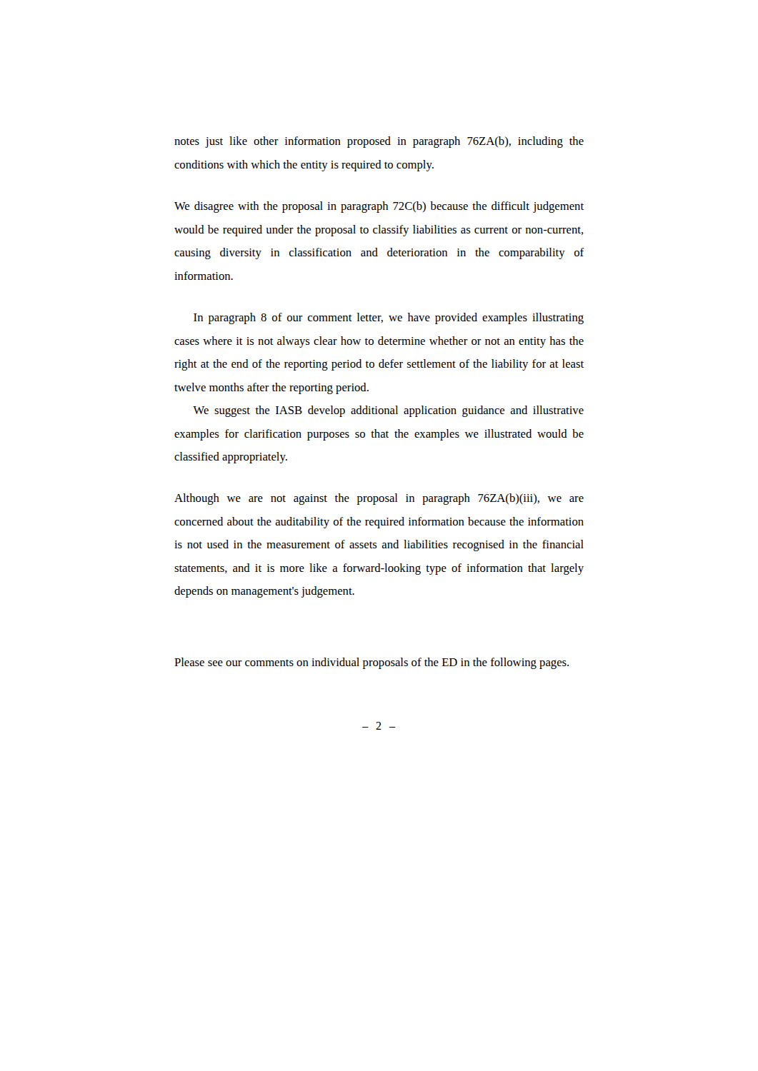notes just like other information proposed in paragraph 76ZA(b), including the conditions with which the entity is required to comply.
We disagree with the proposal in paragraph 72C(b) because the difficult judgement would be required under the proposal to classify liabilities as current or non-current, causing diversity in classification and deterioration in the comparability of information.
In paragraph 8 of our comment letter, we have provided examples illustrating cases where it is not always clear how to determine whether or not an entity has the right at the end of the reporting period to defer settlement of the liability for at least twelve months after the reporting period.
We suggest the IASB develop additional application guidance and illustrative examples for clarification purposes so that the examples we illustrated would be classified appropriately.
Although we are not against the proposal in paragraph 76ZA(b)(iii), we are concerned about the auditability of the required information because the information is not used in the measurement of assets and liabilities recognised in the financial statements, and it is more like a forward-looking type of information that largely depends on management's judgement.
Please see our comments on individual proposals of the ED in the following pages.
– 2 –